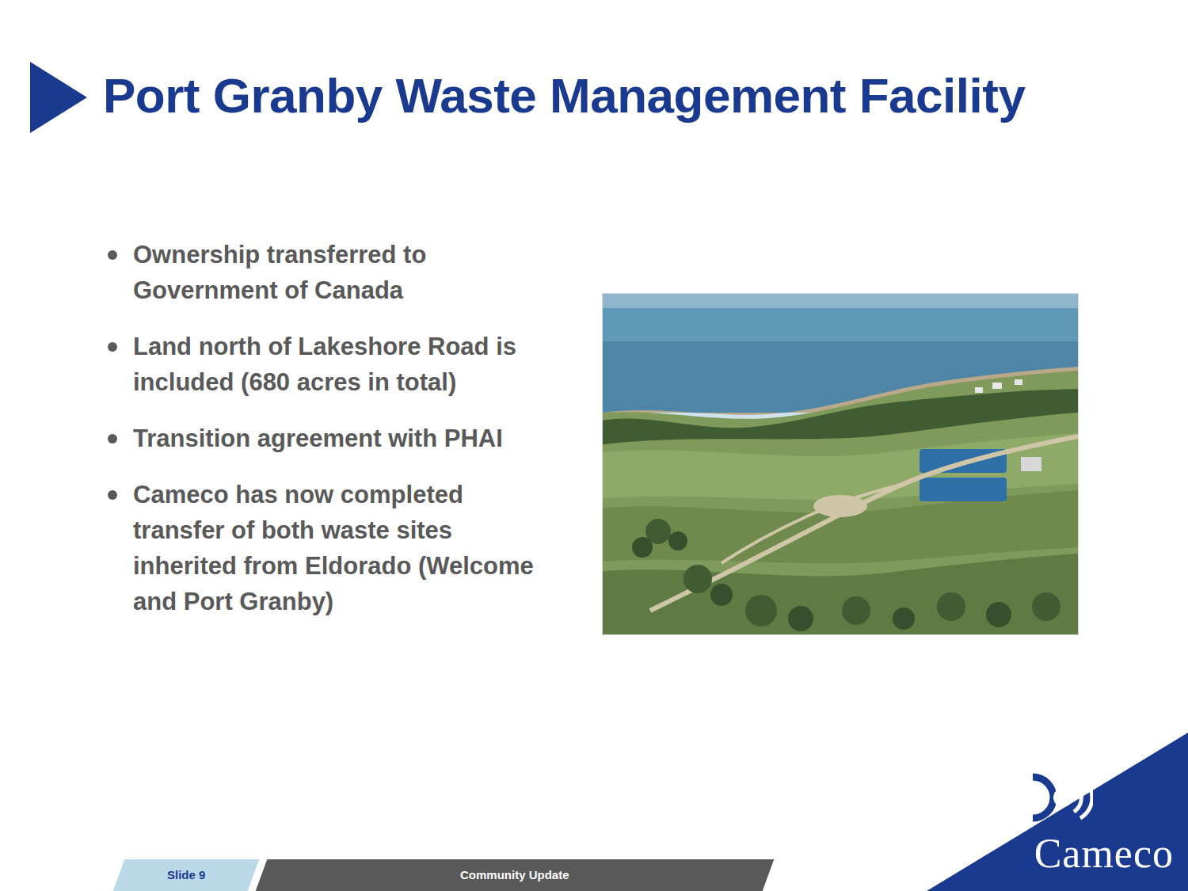Port Granby Waste Management Facility
Ownership transferred to Government of Canada
Land north of Lakeshore Road is included (680 acres in total)
Transition agreement with PHAI
Cameco has now completed transfer of both waste sites inherited from Eldorado (Welcome and Port Granby)
Cameco
Slide 9
Community Update